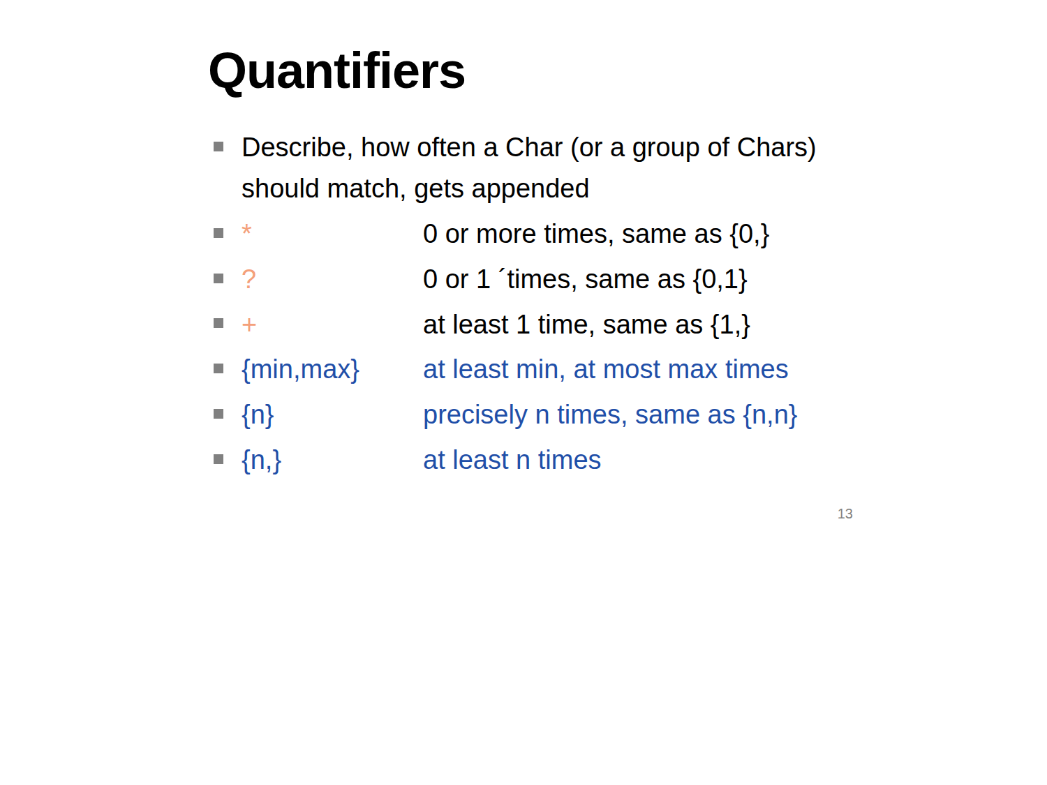Quantifiers
Describe, how often a Char (or a group of Chars) should match, gets appended
* 0 or more times, same as {0,}
? 0 or 1 ´times, same as {0,1}
+ at least 1 time, same as {1,}
{min,max} at least min, at most max times
{n} precisely n times, same as {n,n}
{n,} at least n times
13